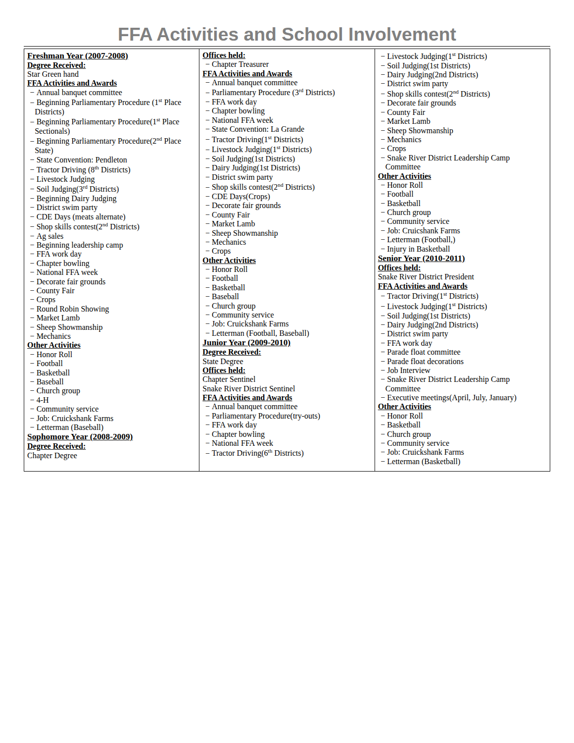FFA Activities and School Involvement
| Freshman Year (2007-2008) Degree Received: Star Green hand FFA Activities and Awards Annual banquet committee Beginning Parliamentary Procedure (1 st Place Districts) Beginning Parliamentary Procedure(1 st Place Sectionals) Beginning Parliamentary Procedure(2 nd Place State) State Convention: Pendleton Tractor Driving (8 th Districts) Livestock Judging Soil Judging(3 rd Districts) Beginning Dairy Judging District swim party CDE Days (meats alternate) Shop skills contest(2 nd Districts) Ag sales Beginning leadership camp FFA work day Chapter bowling National FFA week Decorate fair grounds County Fair Crops Round Robin Showing Market Lamb Sheep Showmanship Mechanics Other Activities Honor Roll Football Basketball Baseball Church group 4-H Community service Job: Cruickshank Farms Letterman (Baseball) Sophomore Year (2008-2009) Degree Received: Chapter Degree | Offices held: Chapter Treasurer FFA Activities and Awards Annual banquet committee Parliamentary Procedure (3 rd Districts) FFA work day Chapter bowling National FFA week State Convention: La Grande Tractor Driving(1 st Districts) Livestock Judging(1 st Districts) Soil Judging(1st Districts) Dairy Judging(1st Districts) District swim party Shop skills contest(2 nd Districts) CDE Days(Crops) Decorate fair grounds County Fair Market Lamb Sheep Showmanship Mechanics Crops Other Activities Honor Roll Football Basketball Baseball Church group Community service Job: Cruickshank Farms Letterman (Football, Baseball) Junior Year (2009-2010) Degree Received: State Degree Offices held: Chapter Sentinel Snake River District Sentinel FFA Activities and Awards Annual banquet committee Parliamentary Procedure(try-outs) FFA work day Chapter bowling National FFA week Tractor Driving(6 th Districts) | Livestock Judging(1 st Districts) Soil Judging(1st Districts) Dairy Judging(2nd Districts) District swim party Shop skills contest(2 nd Districts) Decorate fair grounds County Fair Market Lamb Sheep Showmanship Mechanics Crops Snake River District Leadership Camp Committee Other Activities Honor Roll Football Basketball Church group Community service Job: Cruicshank Farms Letterman (Football,) Injury in Basketball Senior Year (2010-2011) Offices held: Snake River District President FFA Activities and Awards Tractor Driving(1 st Districts) Livestock Judging(1 st Districts) Soil Judging(1st Districts) Dairy Judging(2nd Districts) District swim party FFA work day Parade float committee Parade float decorations Job Interview Snake River District Leadership Camp Committee Executive meetings(April, July, January) Other Activities Honor Roll Basketball Church group Community service Job: Cruickshank Farms Letterman (Basketball) |